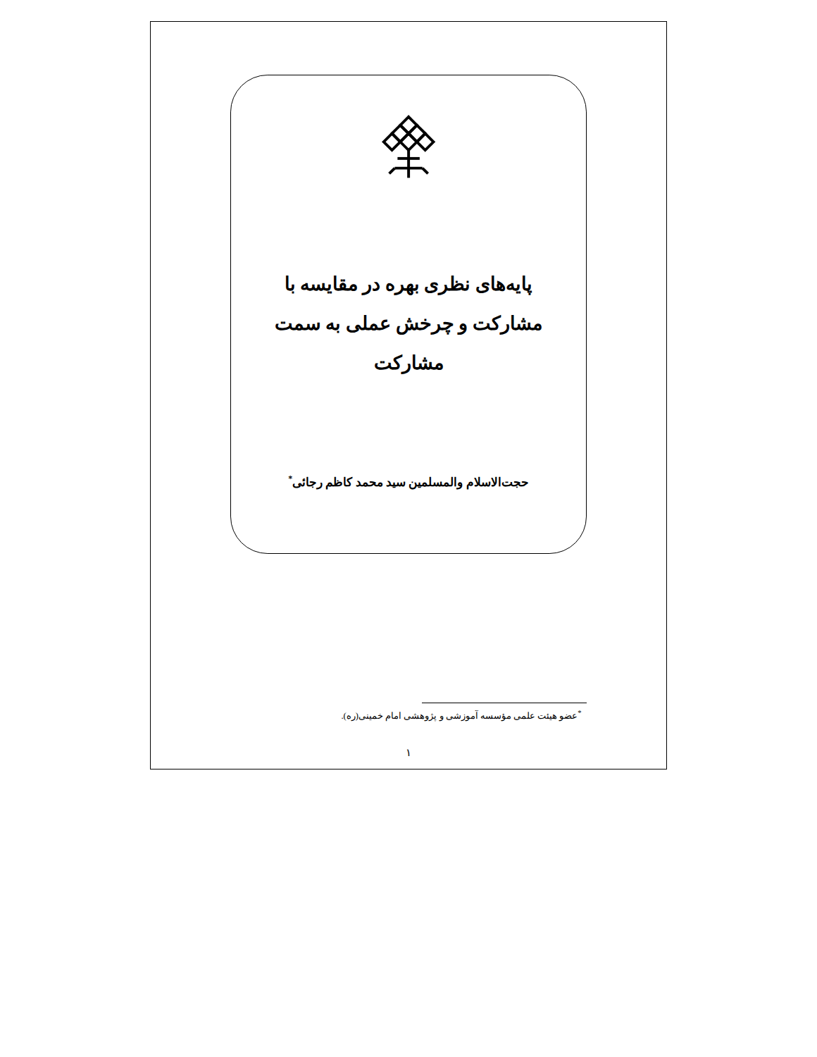پایه‌های نظری بهره در مقایسه با
مشارکت و چرخش عملی به سمت مشارکت
حجت‌الاسلام والمسلمین سید محمد کاظم رجائی*
*عضو هیئت علمی مؤسسه آموزشی و پژوهشی امام خمینی(ره).
۱